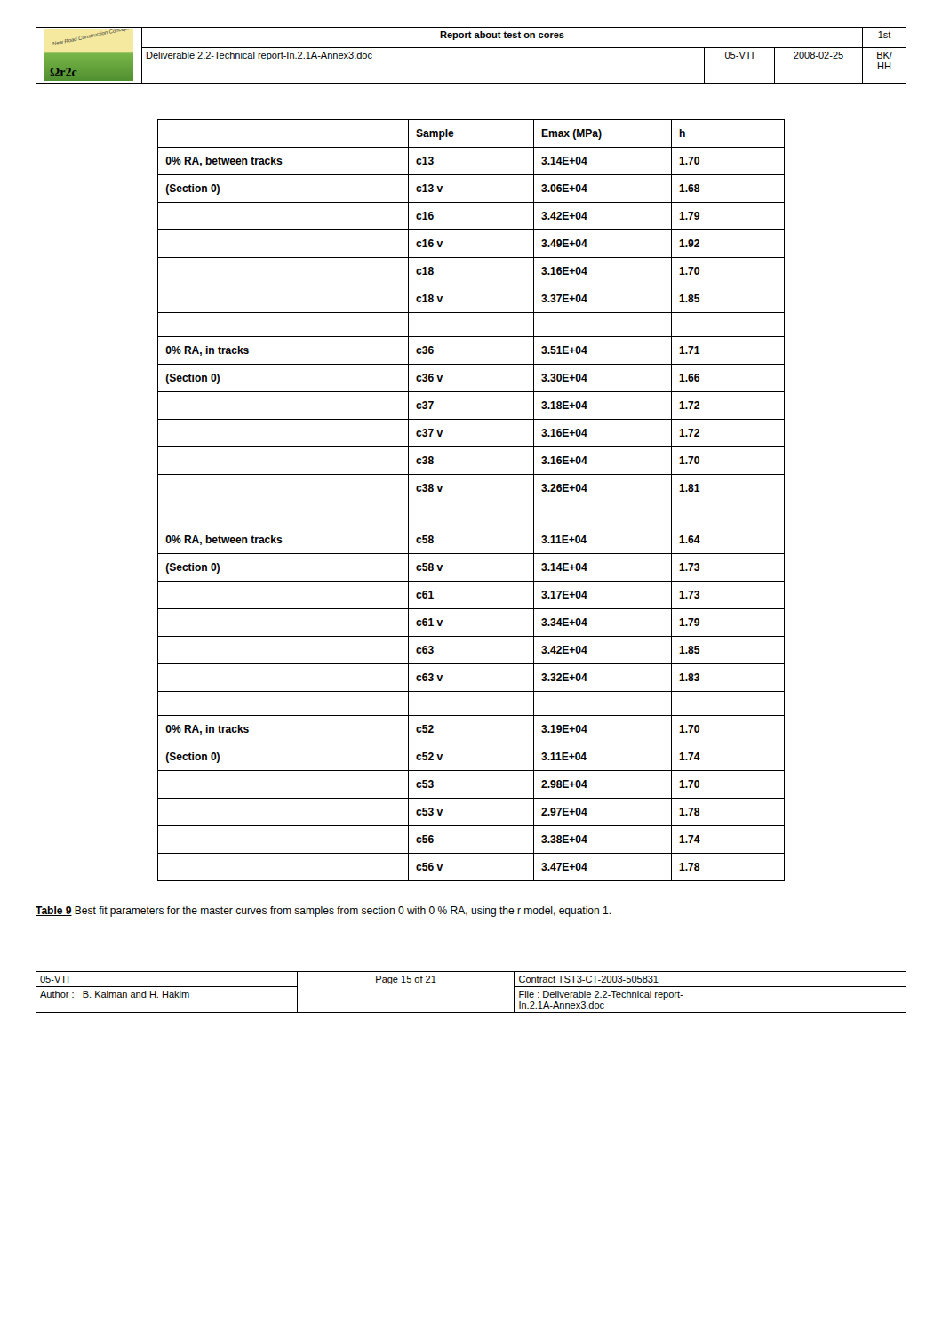| New Road Construction Concepts Ωr2c | Report about test on cores | 1st |
| Deliverable 2.2-Technical report-In.2.1A-Annex3.doc | 05-VTI | 2008-02-25 | BK/ HH |
| | Sample | Emax (MPa) | h |
| 0% RA, between tracks | c13 | 3.14E+04 | 1.70 |
| (Section 0) | c13 v | 3.06E+04 | 1.68 |
| | c16 | 3.42E+04 | 1.79 |
| | c16 v | 3.49E+04 | 1.92 |
| | c18 | 3.16E+04 | 1.70 |
| | c18 v | 3.37E+04 | 1.85 |
| 0% RA, in tracks | c36 | 3.51E+04 | 1.71 |
| (Section 0) | c36 v | 3.30E+04 | 1.66 |
| | c37 | 3.18E+04 | 1.72 |
| | c37 v | 3.16E+04 | 1.72 |
| | c38 | 3.16E+04 | 1.70 |
| | c38 v | 3.26E+04 | 1.81 |
| 0% RA, between tracks | c58 | 3.11E+04 | 1.64 |
| (Section 0) | c58 v | 3.14E+04 | 1.73 |
| | c61 | 3.17E+04 | 1.73 |
| | c61 v | 3.34E+04 | 1.79 |
| | c63 | 3.42E+04 | 1.85 |
| | c63 v | 3.32E+04 | 1.83 |
| 0% RA, in tracks | c52 | 3.19E+04 | 1.70 |
| (Section 0) | c52 v | 3.11E+04 | 1.74 |
| | c53 | 2.98E+04 | 1.70 |
| | c53 v | 2.97E+04 | 1.78 |
| | c56 | 3.38E+04 | 1.74 |
| | c56 v | 3.47E+04 | 1.78 |
Table 9 Best fit parameters for the master curves from samples from section 0 with 0 % RA, using the r model, equation 1.
| 05-VTI | Page 15 of 21 | Contract TST3-CT-2003-505831 |
| Author : B. Kalman and H. Hakim | File : Deliverable 2.2-Technical report- In.2.1A-Annex3.doc |